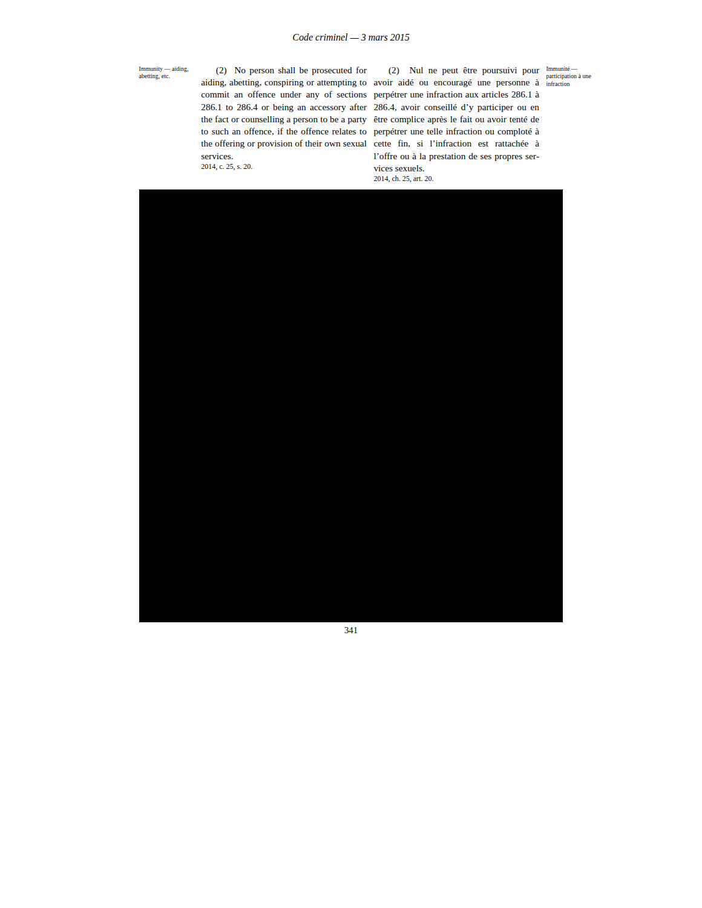Code criminel — 3 mars 2015
Immunity — aiding, abetting, etc.
(2) No person shall be prosecuted for aiding, abetting, conspiring or attempting to commit an offence under any of sections 286.1 to 286.4 or being an accessory after the fact or counselling a person to be a party to such an offence, if the offence relates to the offering or provision of their own sexual services.
2014, c. 25, s. 20.
(2) Nul ne peut être poursuivi pour avoir aidé ou encouragé une personne à perpétrer une infraction aux articles 286.1 à 286.4, avoir conseillé d’y participer ou en être complice après le fait ou avoir tenté de perpétrer une telle infraction ou comploté à cette fin, si l’infraction est rattachée à l’offre ou à la prestation de ses propres services sexuels.
2014, ch. 25, art. 20.
Immunité — participation à une infraction
341